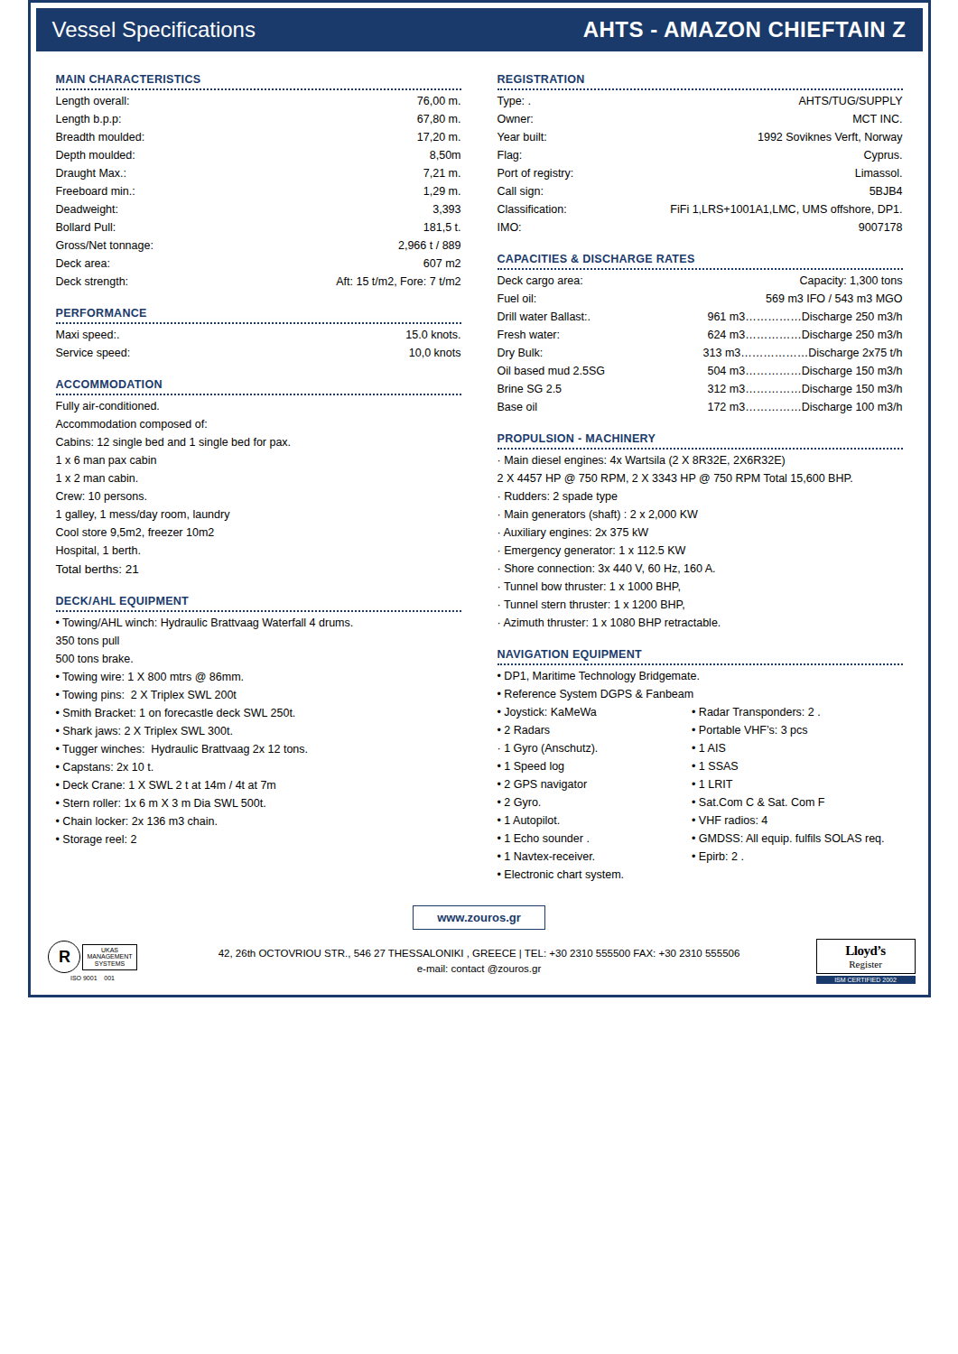Vessel Specifications
AHTS - AMAZON CHIEFTAIN Z
Main Characteristics
| Length overall: | 76,00 m. |
| Length b.p.p: | 67,80 m. |
| Breadth moulded: | 17,20 m. |
| Depth moulded: | 8,50m |
| Draught Max.: | 7,21 m. |
| Freeboard min.: | 1,29 m. |
| Deadweight: | 3,393 |
| Bollard Pull: | 181,5 t. |
| Gross/Net tonnage: | 2,966 t / 889 |
| Deck area: | 607 m2 |
| Deck strength: | Aft: 15 t/m2, Fore: 7 t/m2 |
Performance
| Maxi speed:. | 15.0 knots. |
| Service speed: | 10,0 knots |
Accommodation
Fully air-conditioned.
Accommodation composed of:
Cabins: 12 single bed and 1 single bed for pax.
1 x 6 man pax cabin
1 x 2 man cabin.
Crew: 10 persons.
1 galley, 1 mess/day room, laundry
Cool store 9,5m2, freezer 10m2
Hospital, 1 berth.
Total berths: 21
Deck/AHL Equipment
• Towing/AHL winch: Hydraulic Brattvaag Waterfall 4 drums.
350 tons pull
500 tons brake.
• Towing wire: 1 X 800 mtrs @ 86mm.
• Towing pins: 2 X Triplex SWL 200t
• Smith Bracket: 1 on forecastle deck SWL 250t.
• Shark jaws: 2 X Triplex SWL 300t.
• Tugger winches: Hydraulic Brattvaag 2x 12 tons.
• Capstans: 2x 10 t.
• Deck Crane: 1 X SWL 2 t at 14m / 4t at 7m
• Stern roller: 1x 6 m X 3 m Dia SWL 500t.
• Chain locker: 2x 136 m3 chain.
• Storage reel: 2
Registration
| Type: . | AHTS/TUG/SUPPLY |
| Owner: | MCT INC. |
| Year built: | 1992 Soviknes Verft, Norway |
| Flag: | Cyprus. |
| Port of registry: | Limassol. |
| Call sign: | 5BJB4 |
| Classification: | FiFi 1,LRS+1001A1,LMC, UMS offshore, DP1. |
| IMO: | 9007178 |
Capacities & Discharge Rates
| Deck cargo area: | Capacity: 1,300 tons |
| Fuel oil: | 569 m3 IFO / 543 m3 MGO |
| Drill water Ballast:. | 961 m3……………Discharge 250 m3/h |
| Fresh water: | 624 m3……………Discharge 250 m3/h |
| Dry Bulk: | 313 m3………………Discharge 2x75 t/h |
| Oil based mud 2.5SG | 504 m3……………Discharge 150 m3/h |
| Brine SG 2.5 | 312 m3……………Discharge 150 m3/h |
| Base oil | 172 m3……………Discharge 100 m3/h |
Propulsion - Machinery
· Main diesel engines: 4x Wartsila (2 X 8R32E, 2X6R32E)
2 X 4457 HP @ 750 RPM, 2 X 3343 HP @ 750 RPM Total 15,600 BHP.
· Rudders: 2 spade type
· Main generators (shaft) : 2 x 2,000 KW
· Auxiliary engines: 2x 375 kW
· Emergency generator: 1 x 112.5 KW
· Shore connection: 3x 440 V, 60 Hz, 160 A.
· Tunnel bow thruster: 1 x 1000 BHP,
· Tunnel stern thruster: 1 x 1200 BHP,
· Azimuth thruster: 1 x 1080 BHP retractable.
Navigation Equipment
• DP1, Maritime Technology Bridgemate.
• Reference System DGPS & Fanbeam
• Joystick: KaMeWa
• 2 Radars
· 1 Gyro (Anschutz).
• 1 Speed log
• 2 GPS navigator
• 2 Gyro.
• 1 Autopilot.
• 1 Echo sounder .
• 1 Navtex-receiver.
• Radar Transponders: 2 .
• Portable VHF’s: 3 pcs
• 1 AIS
• 1 SSAS
• 1 LRIT
• Sat.Com C & Sat. Com F
• VHF radios: 4
• GMDSS: All equip. fulfils SOLAS req.
• Epirb: 2 .
• Electronic chart system.
www.zouros.gr
RUKAS
MANAGEMENT
SYSTEMS
ISO 9001 001
42, 26th OCTOVRIOU STR., 546 27 THESSALONIKI , GREECE | TEL: +30 2310 555500 FAX: +30 2310 555506
e-mail: contact @zouros.gr
Lloyd’s Register
ISM CERTIFIED 2002